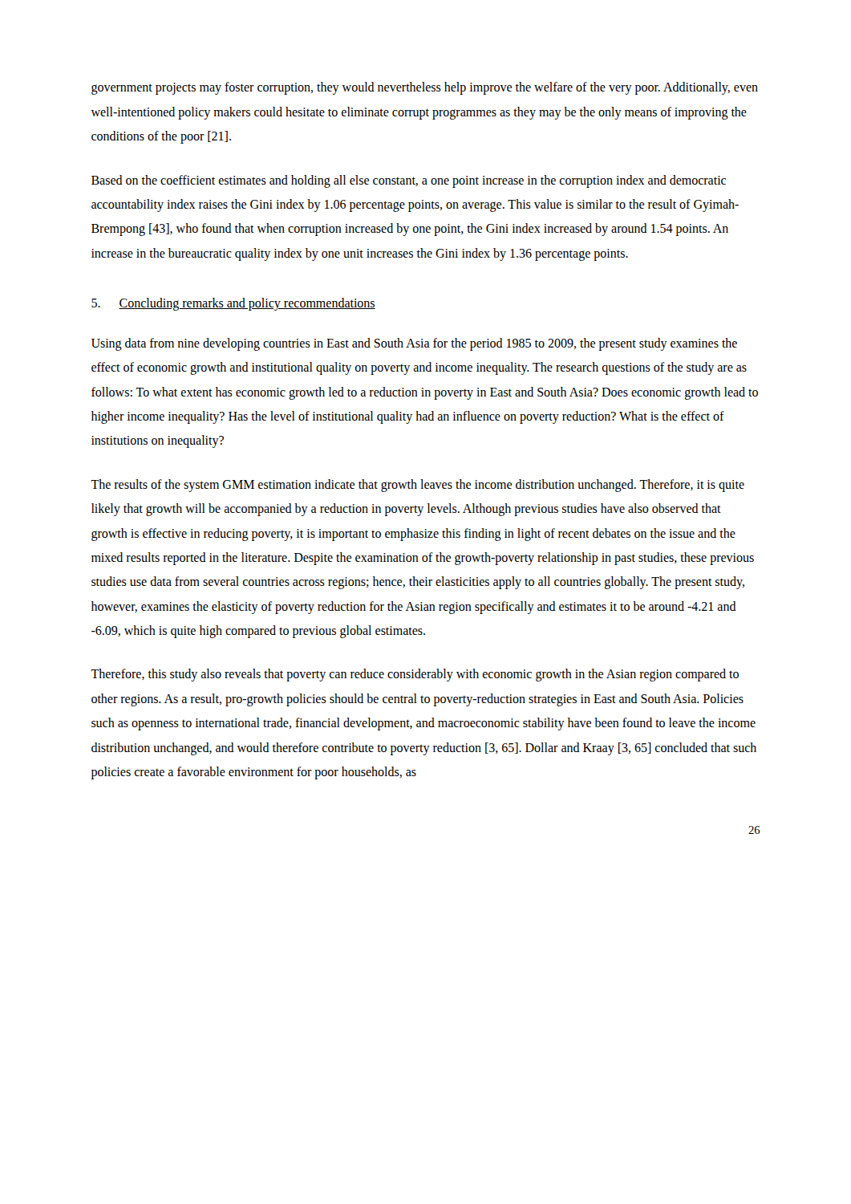government projects may foster corruption, they would nevertheless help improve the welfare of the very poor. Additionally, even well-intentioned policy makers could hesitate to eliminate corrupt programmes as they may be the only means of improving the conditions of the poor [21].
Based on the coefficient estimates and holding all else constant, a one point increase in the corruption index and democratic accountability index raises the Gini index by 1.06 percentage points, on average. This value is similar to the result of Gyimah-Brempong [43], who found that when corruption increased by one point, the Gini index increased by around 1.54 points. An increase in the bureaucratic quality index by one unit increases the Gini index by 1.36 percentage points.
5. Concluding remarks and policy recommendations
Using data from nine developing countries in East and South Asia for the period 1985 to 2009, the present study examines the effect of economic growth and institutional quality on poverty and income inequality. The research questions of the study are as follows: To what extent has economic growth led to a reduction in poverty in East and South Asia? Does economic growth lead to higher income inequality? Has the level of institutional quality had an influence on poverty reduction? What is the effect of institutions on inequality?
The results of the system GMM estimation indicate that growth leaves the income distribution unchanged. Therefore, it is quite likely that growth will be accompanied by a reduction in poverty levels. Although previous studies have also observed that growth is effective in reducing poverty, it is important to emphasize this finding in light of recent debates on the issue and the mixed results reported in the literature. Despite the examination of the growth-poverty relationship in past studies, these previous studies use data from several countries across regions; hence, their elasticities apply to all countries globally. The present study, however, examines the elasticity of poverty reduction for the Asian region specifically and estimates it to be around -4.21 and -6.09, which is quite high compared to previous global estimates.
Therefore, this study also reveals that poverty can reduce considerably with economic growth in the Asian region compared to other regions. As a result, pro-growth policies should be central to poverty-reduction strategies in East and South Asia. Policies such as openness to international trade, financial development, and macroeconomic stability have been found to leave the income distribution unchanged, and would therefore contribute to poverty reduction [3, 65]. Dollar and Kraay [3, 65] concluded that such policies create a favorable environment for poor households, as
26